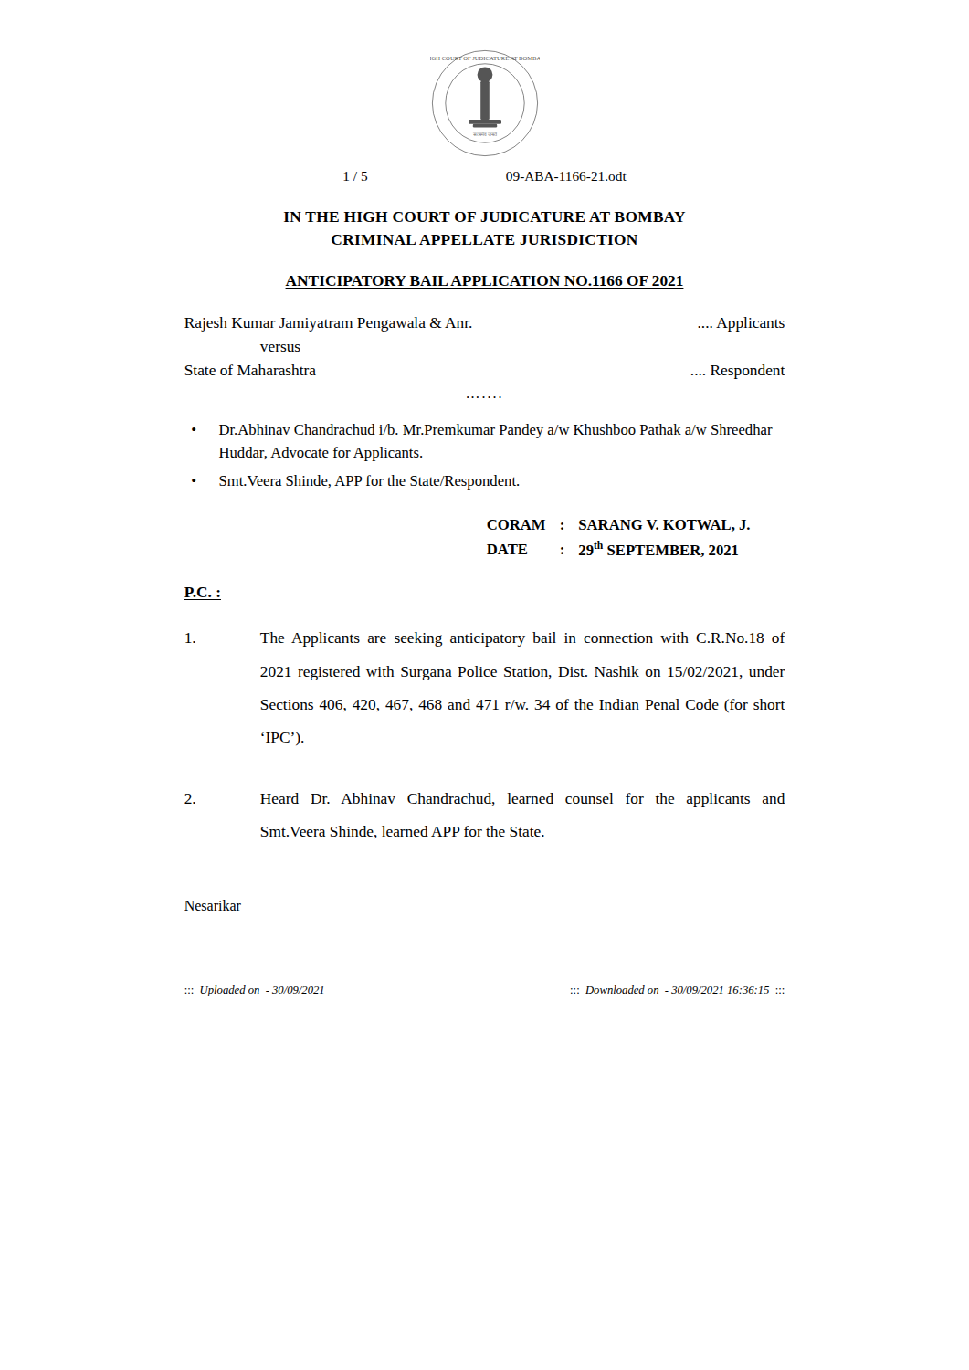1 / 5 09-ABA-1166-21.odt
IN THE HIGH COURT OF JUDICATURE AT BOMBAY
CRIMINAL APPELLATE JURISDICTION
ANTICIPATORY BAIL APPLICATION NO.1166 OF 2021
Rajesh Kumar Jamiyatram Pengawala & Anr. .... Applicants
versus
State of Maharashtra .... Respondent
…....
Dr.Abhinav Chandrachud i/b. Mr.Premkumar Pandey a/w Khushboo Pathak a/w Shreedhar Huddar, Advocate for Applicants.
Smt.Veera Shinde, APP for the State/Respondent.
| CORAM | : | SARANG V. KOTWAL, J. |
| DATE | : | 29 th SEPTEMBER, 2021 |
P.C. :
1.
The Applicants are seeking anticipatory bail in connection with C.R.No.18 of 2021 registered with Surgana Police Station, Dist. Nashik on 15/02/2021, under Sections 406, 420, 467, 468 and 471 r/w. 34 of the Indian Penal Code (for short ‘IPC’).
2.
Heard Dr. Abhinav Chandrachud, learned counsel for the applicants and Smt.Veera Shinde, learned APP for the State.
Nesarikar
::: Uploaded on - 30/09/2021 ::: Downloaded on - 30/09/2021 16:36:15 :::